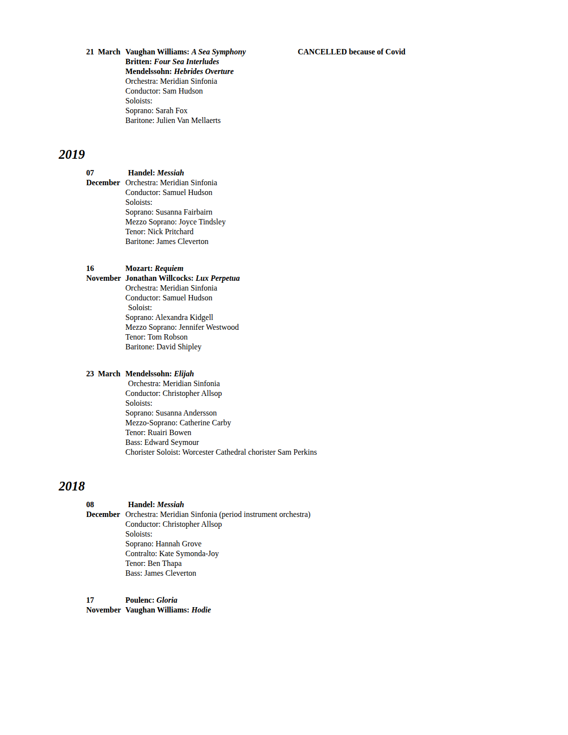21 March
Vaughan Williams: A Sea Symphony
CANCELLED because of Covid
Britten: Four Sea Interludes
Mendelssohn: Hebrides Overture
Orchestra: Meridian Sinfonia
Conductor: Sam Hudson
Soloists:
Soprano: Sarah Fox
Baritone: Julien Van Mellaerts
2019
07 December
Handel: Messiah
Orchestra: Meridian Sinfonia
Conductor: Samuel Hudson
Soloists:
Soprano: Susanna Fairbairn
Mezzo Soprano: Joyce Tindsley
Tenor: Nick Pritchard
Baritone: James Cleverton
16 November
Mozart: Requiem
Jonathan Willcocks: Lux Perpetua
Orchestra: Meridian Sinfonia
Conductor: Samuel Hudson
Soloist:
Soprano: Alexandra Kidgell
Mezzo Soprano: Jennifer Westwood
Tenor: Tom Robson
Baritone: David Shipley
23 March
Mendelssohn: Elijah
Orchestra: Meridian Sinfonia
Conductor: Christopher Allsop
Soloists:
Soprano: Susanna Andersson
Mezzo-Soprano: Catherine Carby
Tenor: Ruairi Bowen
Bass: Edward Seymour
Chorister Soloist: Worcester Cathedral chorister Sam Perkins
2018
08 December
Handel: Messiah
Orchestra: Meridian Sinfonia (period instrument orchestra)
Conductor: Christopher Allsop
Soloists:
Soprano: Hannah Grove
Contralto: Kate Symonda-Joy
Tenor: Ben Thapa
Bass: James Cleverton
17 November
Poulenc: Gloria
Vaughan Williams: Hodie